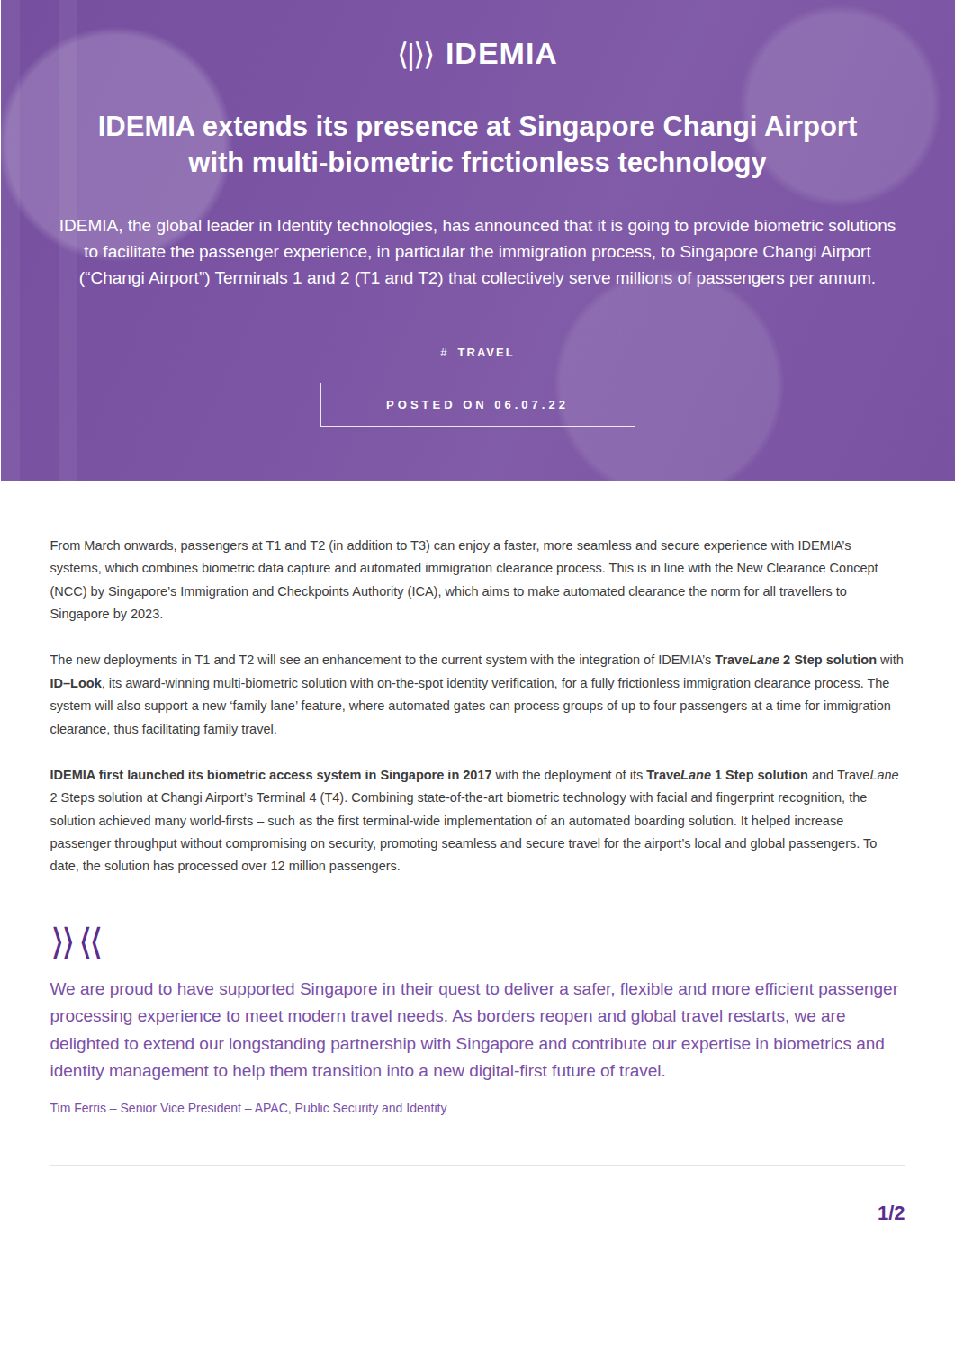⟨|⟩⟩ IDEMIA
IDEMIA extends its presence at Singapore Changi Airport
with multi-biometric frictionless technology
IDEMIA, the global leader in Identity technologies, has announced that it is going to provide biometric solutions to facilitate the passenger experience, in particular the immigration process, to Singapore Changi Airport (“Changi Airport”) Terminals 1 and 2 (T1 and T2) that collectively serve millions of passengers per annum.
#TRAVEL
POSTED ON 06.07.22
From March onwards, passengers at T1 and T2 (in addition to T3) can enjoy a faster, more seamless and secure experience with IDEMIA’s systems, which combines biometric data capture and automated immigration clearance process. This is in line with the New Clearance Concept (NCC) by Singapore’s Immigration and Checkpoints Authority (ICA), which aims to make automated clearance the norm for all travellers to Singapore by 2023.
The new deployments in T1 and T2 will see an enhancement to the current system with the integration of IDEMIA’s TraveLane 2 Step solution with ID–Look, its award-winning multi-biometric solution with on-the-spot identity verification, for a fully frictionless immigration clearance process. The system will also support a new ‘family lane’ feature, where automated gates can process groups of up to four passengers at a time for immigration clearance, thus facilitating family travel.
IDEMIA first launched its biometric access system in Singapore in 2017 with the deployment of its TraveLane 1 Step solution and TraveLane 2 Steps solution at Changi Airport’s Terminal 4 (T4). Combining state-of-the-art biometric technology with facial and fingerprint recognition, the solution achieved many world-firsts – such as the first terminal-wide implementation of an automated boarding solution. It helped increase passenger throughput without compromising on security, promoting seamless and secure travel for the airport’s local and global passengers. To date, the solution has processed over 12 million passengers.
⟩⟩ ⟨⟨
We are proud to have supported Singapore in their quest to deliver a safer, flexible and more efficient passenger processing experience to meet modern travel needs. As borders reopen and global travel restarts, we are delighted to extend our longstanding partnership with Singapore and contribute our expertise in biometrics and identity management to help them transition into a new digital-first future of travel.
Tim Ferris – Senior Vice President – APAC, Public Security and Identity
1/2